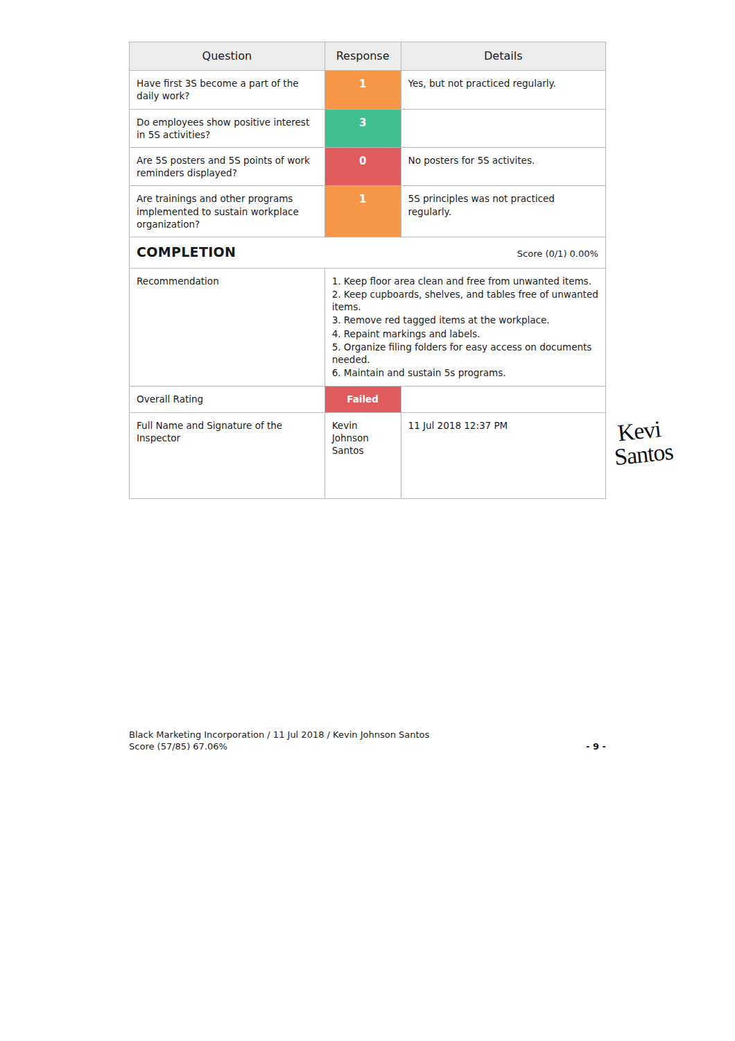| Question | Response | Details |
| --- | --- | --- |
| Have first 3S become a part of the daily work? | 1 | Yes, but not practiced regularly. |
| Do employees show positive interest in 5S activities? | 3 | |
| Are 5S posters and 5S points of work reminders displayed? | 0 | No posters for 5S activites. |
| Are trainings and other programs implemented to sustain workplace organization? | 1 | 5S principles was not practiced regularly. |
| COMPLETION Score (0/1) 0.00% |
| Recommendation | 1. Keep floor area clean and free from unwanted items. 2. Keep cupboards, shelves, and tables free of unwanted items. 3. Remove red tagged items at the workplace. 4. Repaint markings and labels. 5. Organize filing folders for easy access on documents needed. 6. Maintain and sustain 5s programs. |
| Overall Rating | Failed | |
| Full Name and Signature of the Inspector | Kevin Johnson Santos | 11 Jul 2018 12:37 PM | Kevi Santos |
Black Marketing Incorporation / 11 Jul 2018 / Kevin Johnson Santos
Score (57/85) 67.06% - 9 -